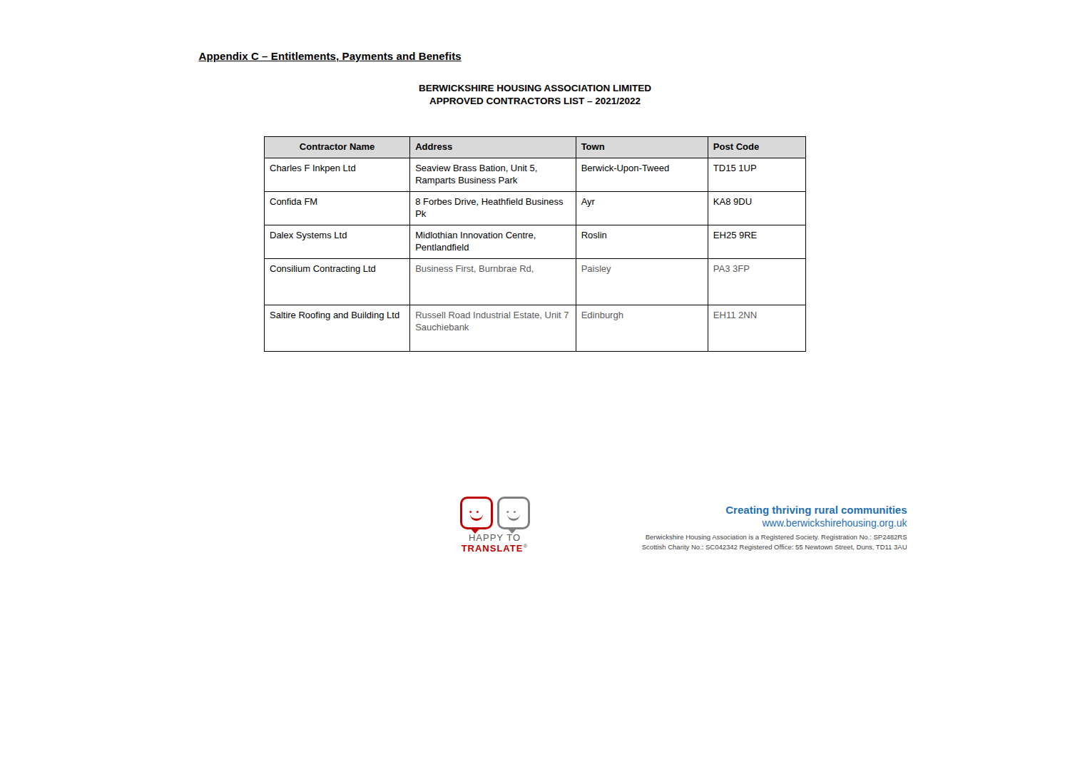Appendix C – Entitlements, Payments and Benefits
BERWICKSHIRE HOUSING ASSOCIATION LIMITED
APPROVED CONTRACTORS LIST – 2021/2022
| Contractor Name | Address | Town | Post Code |
| --- | --- | --- | --- |
| Charles F Inkpen Ltd | Seaview Brass Bation, Unit 5, Ramparts Business Park | Berwick-Upon-Tweed | TD15 1UP |
| Confida FM | 8 Forbes Drive, Heathfield Business Pk | Ayr | KA8 9DU |
| Dalex Systems Ltd | Midlothian Innovation Centre, Pentlandfield | Roslin | EH25 9RE |
| Consilium Contracting Ltd | Business First, Burnbrae Rd, | Paisley | PA3 3FP |
| Saltire Roofing and Building Ltd | Russell Road Industrial Estate, Unit 7 Sauchiebank | Edinburgh | EH11 2NN |
••
••
HAPPY TO TRANSLATE®
Creating thriving rural communities
www.berwickshirehousing.org.uk
Berwickshire Housing Association is a Registered Society. Registration No.: SP2482RS
Scottish Charity No.: SC042342 Registered Office: 55 Newtown Street, Duns, TD11 3AU